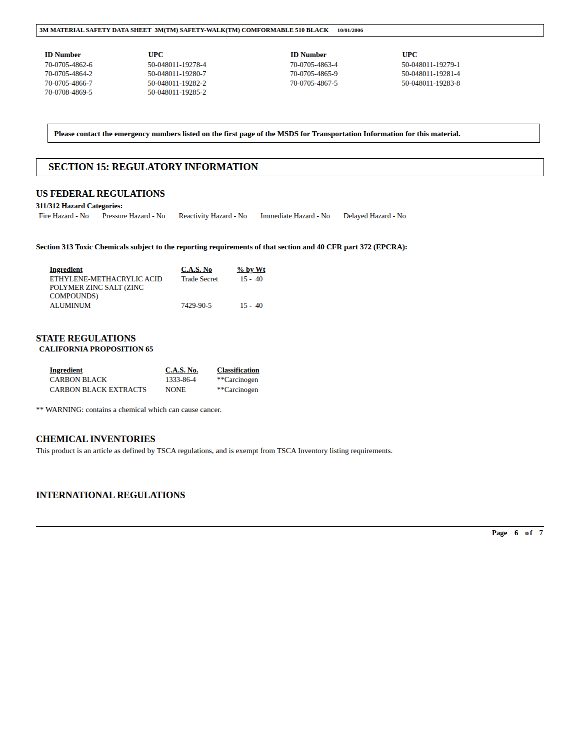3M MATERIAL SAFETY DATA SHEET 3M(TM) SAFETY-WALK(TM) COMFORMABLE 510 BLACK10/01/2006
| ID Number | UPC | ID Number | UPC |
| --- | --- | --- | --- |
| 70-0705-4862-6 | 50-048011-19278-4 | 70-0705-4863-4 | 50-048011-19279-1 |
| 70-0705-4864-2 | 50-048011-19280-7 | 70-0705-4865-9 | 50-048011-19281-4 |
| 70-0705-4866-7 | 50-048011-19282-2 | 70-0705-4867-5 | 50-048011-19283-8 |
| 70-0708-4869-5 | 50-048011-19285-2 | | |
Please contact the emergency numbers listed on the first page of the MSDS for Transportation Information for this material.
SECTION 15: REGULATORY INFORMATION
US FEDERAL REGULATIONS
311/312 Hazard Categories:
Fire Hazard - No Pressure Hazard - No Reactivity Hazard - No Immediate Hazard - No Delayed Hazard - No
Section 313 Toxic Chemicals subject to the reporting requirements of that section and 40 CFR part 372 (EPCRA):
| Ingredient | C.A.S. No | % by Wt |
| --- | --- | --- |
| ETHYLENE-METHACRYLIC ACID POLYMER ZINC SALT (ZINC COMPOUNDS) | Trade Secret | 15 - 40 |
| ALUMINUM | 7429-90-5 | 15 - 40 |
STATE REGULATIONS
CALIFORNIA PROPOSITION 65
| Ingredient | C.A.S. No. | Classification |
| --- | --- | --- |
| CARBON BLACK | 1333-86-4 | **Carcinogen |
| CARBON BLACK EXTRACTS | NONE | **Carcinogen |
** WARNING: contains a chemical which can cause cancer.
CHEMICAL INVENTORIES
This product is an article as defined by TSCA regulations, and is exempt from TSCA Inventory listing requirements.
INTERNATIONAL REGULATIONS
Page 6 of 7